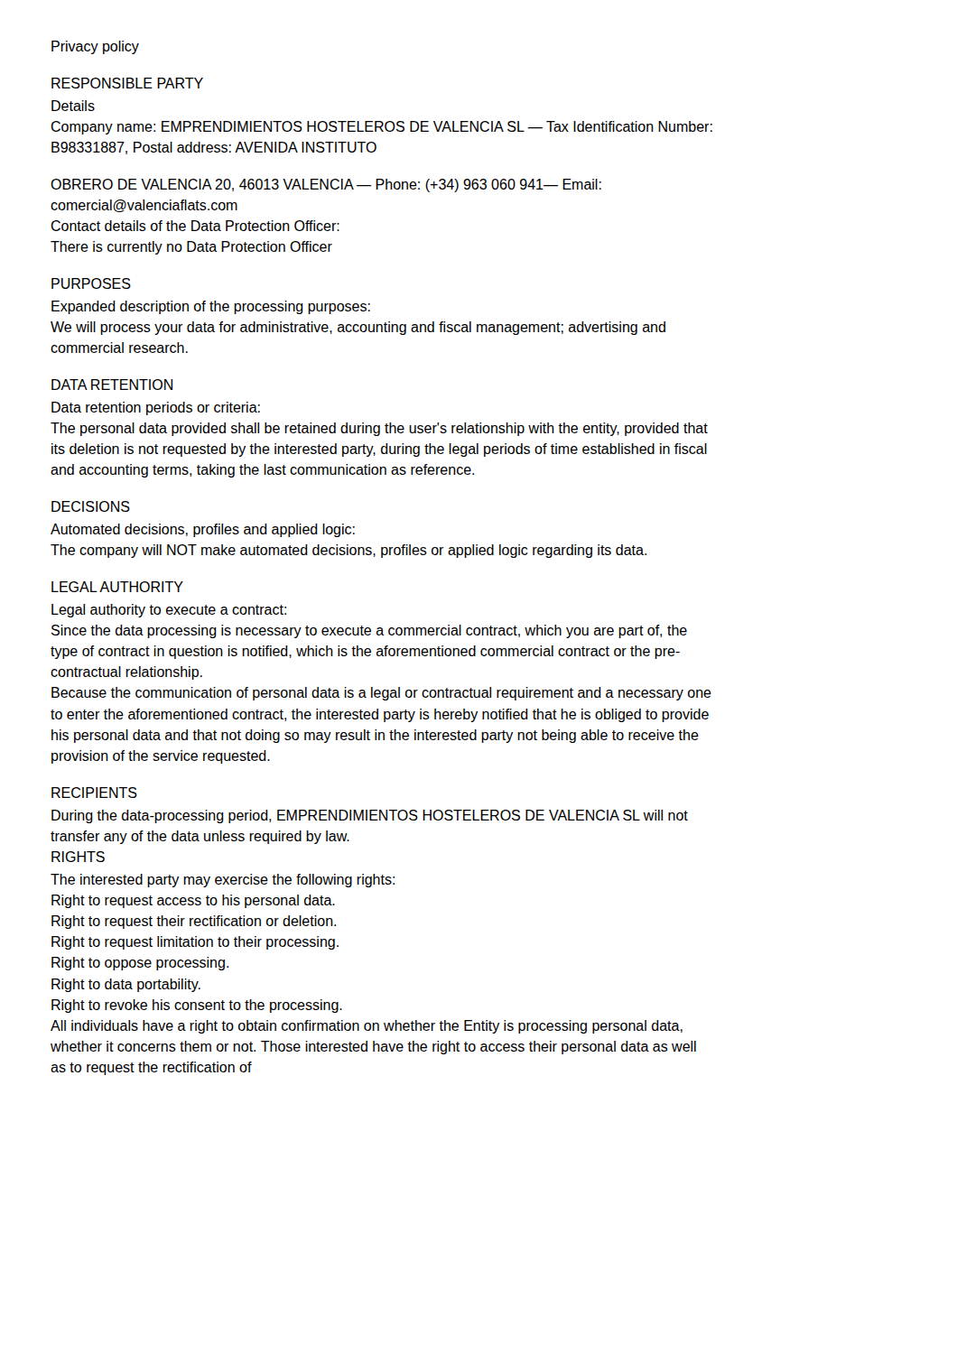Privacy policy
RESPONSIBLE PARTY
Details
Company name: EMPRENDIMIENTOS HOSTELEROS DE VALENCIA SL — Tax Identification Number: B98331887, Postal address: AVENIDA INSTITUTO
OBRERO DE VALENCIA 20, 46013 VALENCIA — Phone: (+34) 963 060 941— Email: comercial@valenciaflats.com
Contact details of the Data Protection Officer:
There is currently no Data Protection Officer
PURPOSES
Expanded description of the processing purposes:
We will process your data for administrative, accounting and fiscal management; advertising and commercial research.
DATA RETENTION
Data retention periods or criteria:
The personal data provided shall be retained during the user's relationship with the entity, provided that its deletion is not requested by the interested party, during the legal periods of time established in fiscal and accounting terms, taking the last communication as reference.
DECISIONS
Automated decisions, profiles and applied logic:
The company will NOT make automated decisions, profiles or applied logic regarding its data.
LEGAL AUTHORITY
Legal authority to execute a contract:
Since the data processing is necessary to execute a commercial contract, which you are part of, the type of contract in question is notified, which is the aforementioned commercial contract or the pre-contractual relationship.
Because the communication of personal data is a legal or contractual requirement and a necessary one to enter the aforementioned contract, the interested party is hereby notified that he is obliged to provide his personal data and that not doing so may result in the interested party not being able to receive the provision of the service requested.
RECIPIENTS
During the data-processing period, EMPRENDIMIENTOS HOSTELEROS DE VALENCIA SL will not transfer any of the data unless required by law.
RIGHTS
The interested party may exercise the following rights:
Right to request access to his personal data.
Right to request their rectification or deletion.
Right to request limitation to their processing.
Right to oppose processing.
Right to data portability.
Right to revoke his consent to the processing.
All individuals have a right to obtain confirmation on whether the Entity is processing personal data, whether it concerns them or not. Those interested have the right to access their personal data as well as to request the rectification of